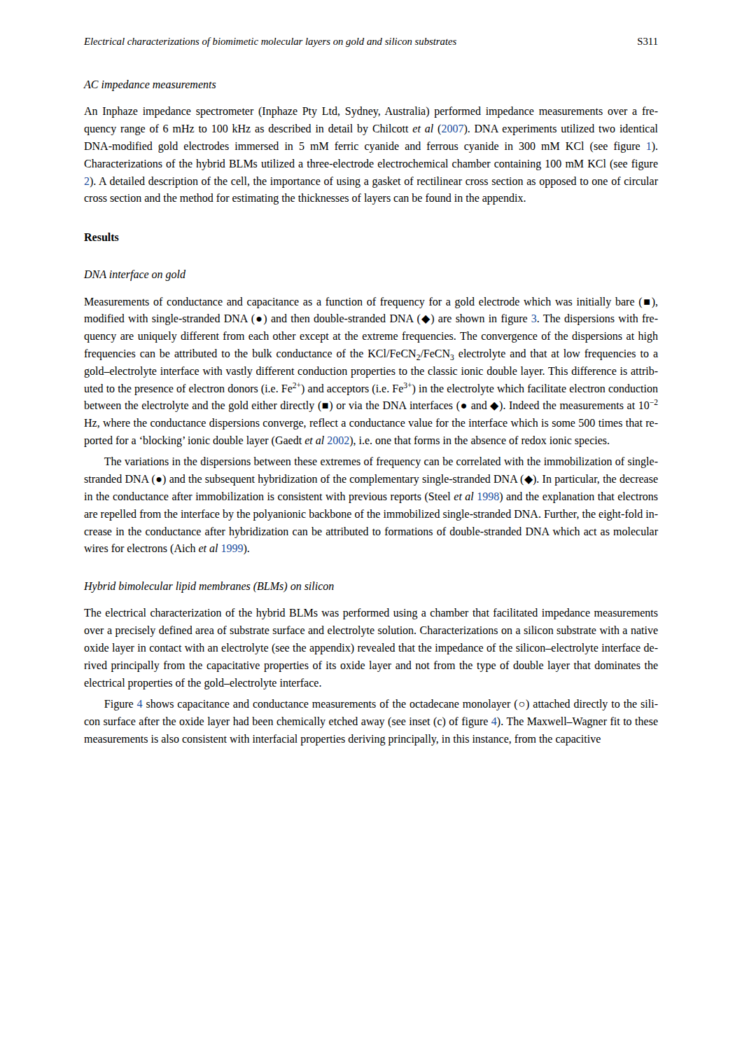Electrical characterizations of biomimetic molecular layers on gold and silicon substrates S311
AC impedance measurements
An Inphaze impedance spectrometer (Inphaze Pty Ltd, Sydney, Australia) performed impedance measurements over a frequency range of 6 mHz to 100 kHz as described in detail by Chilcott et al (2007). DNA experiments utilized two identical DNA-modified gold electrodes immersed in 5 mM ferric cyanide and ferrous cyanide in 300 mM KCl (see figure 1). Characterizations of the hybrid BLMs utilized a three-electrode electrochemical chamber containing 100 mM KCl (see figure 2). A detailed description of the cell, the importance of using a gasket of rectilinear cross section as opposed to one of circular cross section and the method for estimating the thicknesses of layers can be found in the appendix.
Results
DNA interface on gold
Measurements of conductance and capacitance as a function of frequency for a gold electrode which was initially bare (■), modified with single-stranded DNA (●) and then double-stranded DNA (◆) are shown in figure 3. The dispersions with frequency are uniquely different from each other except at the extreme frequencies. The convergence of the dispersions at high frequencies can be attributed to the bulk conductance of the KCl/FeCN2/FeCN3 electrolyte and that at low frequencies to a gold–electrolyte interface with vastly different conduction properties to the classic ionic double layer. This difference is attributed to the presence of electron donors (i.e. Fe2+) and acceptors (i.e. Fe3+) in the electrolyte which facilitate electron conduction between the electrolyte and the gold either directly (■) or via the DNA interfaces (● and ◆). Indeed the measurements at 10−2 Hz, where the conductance dispersions converge, reflect a conductance value for the interface which is some 500 times that reported for a ‘blocking’ ionic double layer (Gaedt et al 2002), i.e. one that forms in the absence of redox ionic species.
The variations in the dispersions between these extremes of frequency can be correlated with the immobilization of single-stranded DNA (●) and the subsequent hybridization of the complementary single-stranded DNA (◆). In particular, the decrease in the conductance after immobilization is consistent with previous reports (Steel et al 1998) and the explanation that electrons are repelled from the interface by the polyanionic backbone of the immobilized single-stranded DNA. Further, the eight-fold increase in the conductance after hybridization can be attributed to formations of double-stranded DNA which act as molecular wires for electrons (Aich et al 1999).
Hybrid bimolecular lipid membranes (BLMs) on silicon
The electrical characterization of the hybrid BLMs was performed using a chamber that facilitated impedance measurements over a precisely defined area of substrate surface and electrolyte solution. Characterizations on a silicon substrate with a native oxide layer in contact with an electrolyte (see the appendix) revealed that the impedance of the silicon–electrolyte interface derived principally from the capacitative properties of its oxide layer and not from the type of double layer that dominates the electrical properties of the gold–electrolyte interface.
Figure 4 shows capacitance and conductance measurements of the octadecane monolayer (○) attached directly to the silicon surface after the oxide layer had been chemically etched away (see inset (c) of figure 4). The Maxwell–Wagner fit to these measurements is also consistent with interfacial properties deriving principally, in this instance, from the capacitive